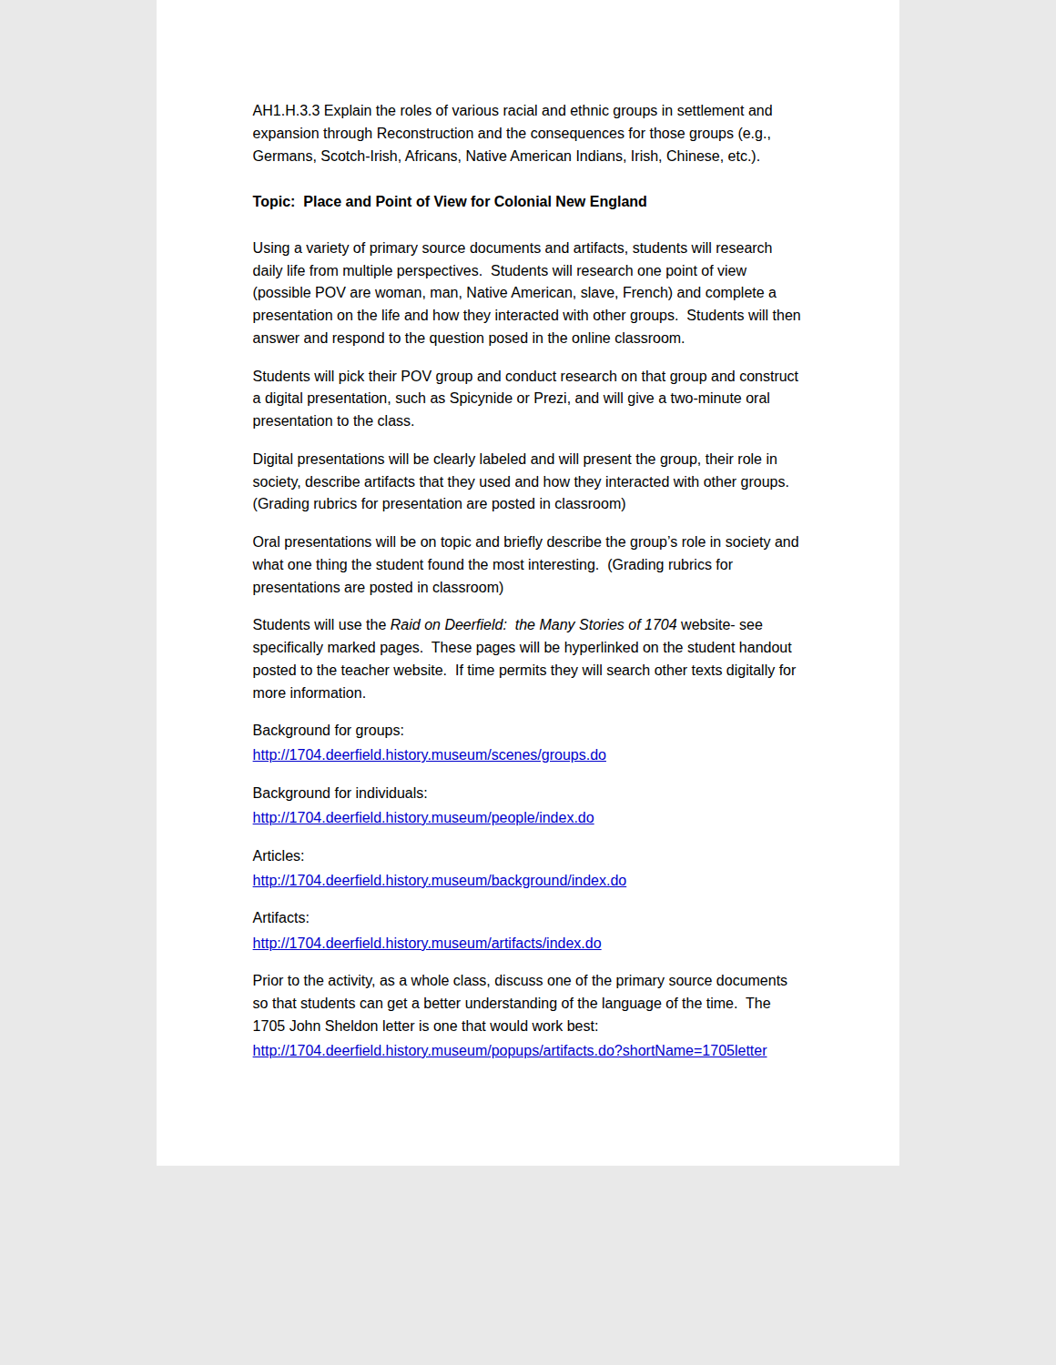AH1.H.3.3 Explain the roles of various racial and ethnic groups in settlement and expansion through Reconstruction and the consequences for those groups (e.g., Germans, Scotch-Irish, Africans, Native American Indians, Irish, Chinese, etc.).
Topic: Place and Point of View for Colonial New England
Using a variety of primary source documents and artifacts, students will research daily life from multiple perspectives. Students will research one point of view (possible POV are woman, man, Native American, slave, French) and complete a presentation on the life and how they interacted with other groups. Students will then answer and respond to the question posed in the online classroom.
Students will pick their POV group and conduct research on that group and construct a digital presentation, such as Spicynide or Prezi, and will give a two-minute oral presentation to the class.
Digital presentations will be clearly labeled and will present the group, their role in society, describe artifacts that they used and how they interacted with other groups. (Grading rubrics for presentation are posted in classroom)
Oral presentations will be on topic and briefly describe the group’s role in society and what one thing the student found the most interesting. (Grading rubrics for presentations are posted in classroom)
Students will use the Raid on Deerfield: the Many Stories of 1704 website- see specifically marked pages. These pages will be hyperlinked on the student handout posted to the teacher website. If time permits they will search other texts digitally for more information.
Background for groups:
http://1704.deerfield.history.museum/scenes/groups.do
Background for individuals:
http://1704.deerfield.history.museum/people/index.do
Articles:
http://1704.deerfield.history.museum/background/index.do
Artifacts:
http://1704.deerfield.history.museum/artifacts/index.do
Prior to the activity, as a whole class, discuss one of the primary source documents so that students can get a better understanding of the language of the time. The 1705 John Sheldon letter is one that would work best:
http://1704.deerfield.history.museum/popups/artifacts.do?shortName=1705letter